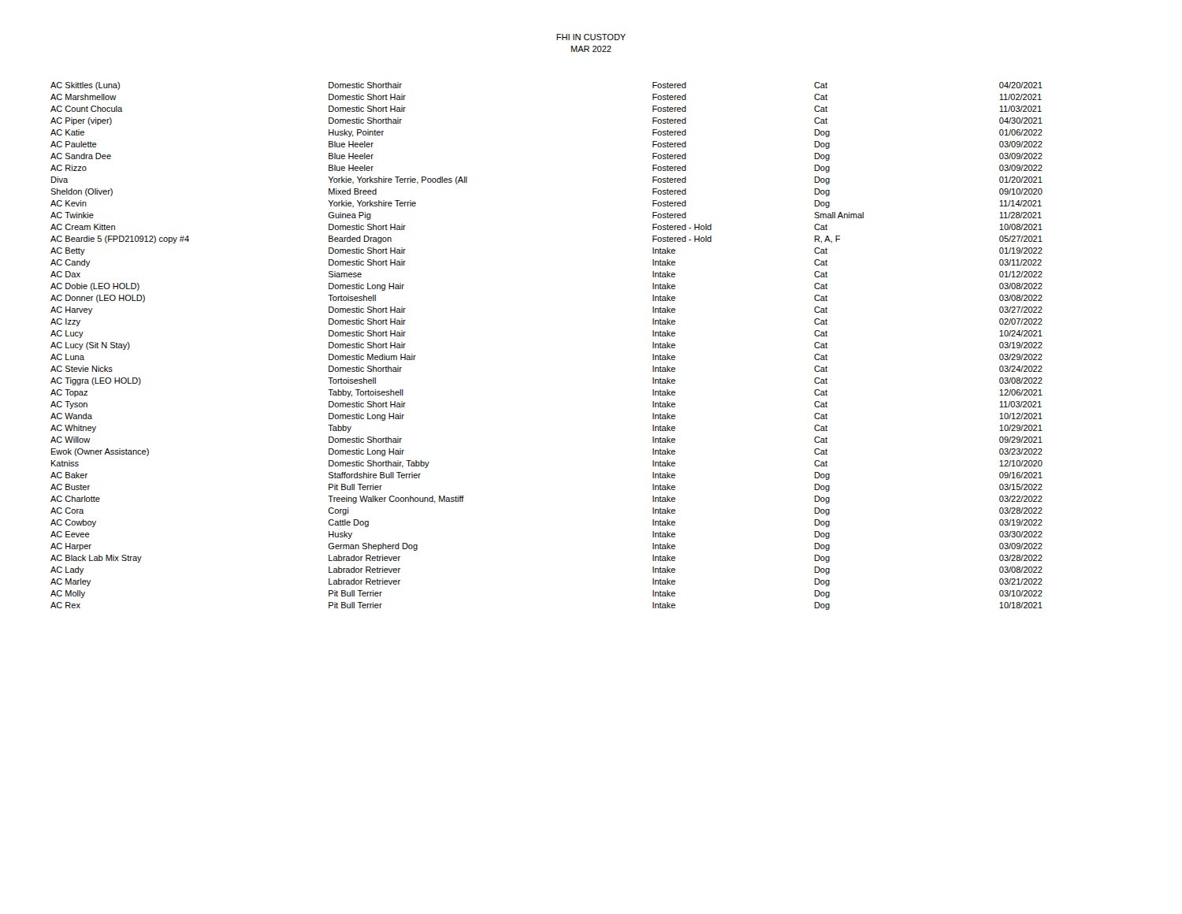FHI IN CUSTODY
MAR 2022
| AC Skittles (Luna) | Domestic Shorthair | Fostered | Cat | 04/20/2021 |
| AC Marshmellow | Domestic Short Hair | Fostered | Cat | 11/02/2021 |
| AC Count Chocula | Domestic Short Hair | Fostered | Cat | 11/03/2021 |
| AC Piper (viper) | Domestic Shorthair | Fostered | Cat | 04/30/2021 |
| AC Katie | Husky, Pointer | Fostered | Dog | 01/06/2022 |
| AC Paulette | Blue Heeler | Fostered | Dog | 03/09/2022 |
| AC Sandra Dee | Blue Heeler | Fostered | Dog | 03/09/2022 |
| AC Rizzo | Blue Heeler | Fostered | Dog | 03/09/2022 |
| Diva | Yorkie, Yorkshire Terrie, Poodles (All | Fostered | Dog | 01/20/2021 |
| Sheldon (Oliver) | Mixed Breed | Fostered | Dog | 09/10/2020 |
| AC Kevin | Yorkie, Yorkshire Terrie | Fostered | Dog | 11/14/2021 |
| AC Twinkie | Guinea Pig | Fostered | Small Animal | 11/28/2021 |
| AC Cream Kitten | Domestic Short Hair | Fostered - Hold | Cat | 10/08/2021 |
| AC Beardie 5 (FPD210912) copy #4 | Bearded Dragon | Fostered - Hold | R, A, F | 05/27/2021 |
| AC Betty | Domestic Short Hair | Intake | Cat | 01/19/2022 |
| AC Candy | Domestic Short Hair | Intake | Cat | 03/11/2022 |
| AC Dax | Siamese | Intake | Cat | 01/12/2022 |
| AC Dobie (LEO HOLD) | Domestic Long Hair | Intake | Cat | 03/08/2022 |
| AC Donner (LEO HOLD) | Tortoiseshell | Intake | Cat | 03/08/2022 |
| AC Harvey | Domestic Short Hair | Intake | Cat | 03/27/2022 |
| AC Izzy | Domestic Short Hair | Intake | Cat | 02/07/2022 |
| AC Lucy | Domestic Short Hair | Intake | Cat | 10/24/2021 |
| AC Lucy (Sit N Stay) | Domestic Short Hair | Intake | Cat | 03/19/2022 |
| AC Luna | Domestic Medium Hair | Intake | Cat | 03/29/2022 |
| AC Stevie Nicks | Domestic Shorthair | Intake | Cat | 03/24/2022 |
| AC Tiggra (LEO HOLD) | Tortoiseshell | Intake | Cat | 03/08/2022 |
| AC Topaz | Tabby, Tortoiseshell | Intake | Cat | 12/06/2021 |
| AC Tyson | Domestic Short Hair | Intake | Cat | 11/03/2021 |
| AC Wanda | Domestic Long Hair | Intake | Cat | 10/12/2021 |
| AC Whitney | Tabby | Intake | Cat | 10/29/2021 |
| AC Willow | Domestic Shorthair | Intake | Cat | 09/29/2021 |
| Ewok (Owner Assistance) | Domestic Long Hair | Intake | Cat | 03/23/2022 |
| Katniss | Domestic Shorthair, Tabby | Intake | Cat | 12/10/2020 |
| AC Baker | Staffordshire Bull Terrier | Intake | Dog | 09/16/2021 |
| AC Buster | Pit Bull Terrier | Intake | Dog | 03/15/2022 |
| AC Charlotte | Treeing Walker Coonhound, Mastiff | Intake | Dog | 03/22/2022 |
| AC Cora | Corgi | Intake | Dog | 03/28/2022 |
| AC Cowboy | Cattle Dog | Intake | Dog | 03/19/2022 |
| AC Eevee | Husky | Intake | Dog | 03/30/2022 |
| AC Harper | German Shepherd Dog | Intake | Dog | 03/09/2022 |
| AC Black Lab Mix Stray | Labrador Retriever | Intake | Dog | 03/28/2022 |
| AC Lady | Labrador Retriever | Intake | Dog | 03/08/2022 |
| AC Marley | Labrador Retriever | Intake | Dog | 03/21/2022 |
| AC Molly | Pit Bull Terrier | Intake | Dog | 03/10/2022 |
| AC Rex | Pit Bull Terrier | Intake | Dog | 10/18/2021 |